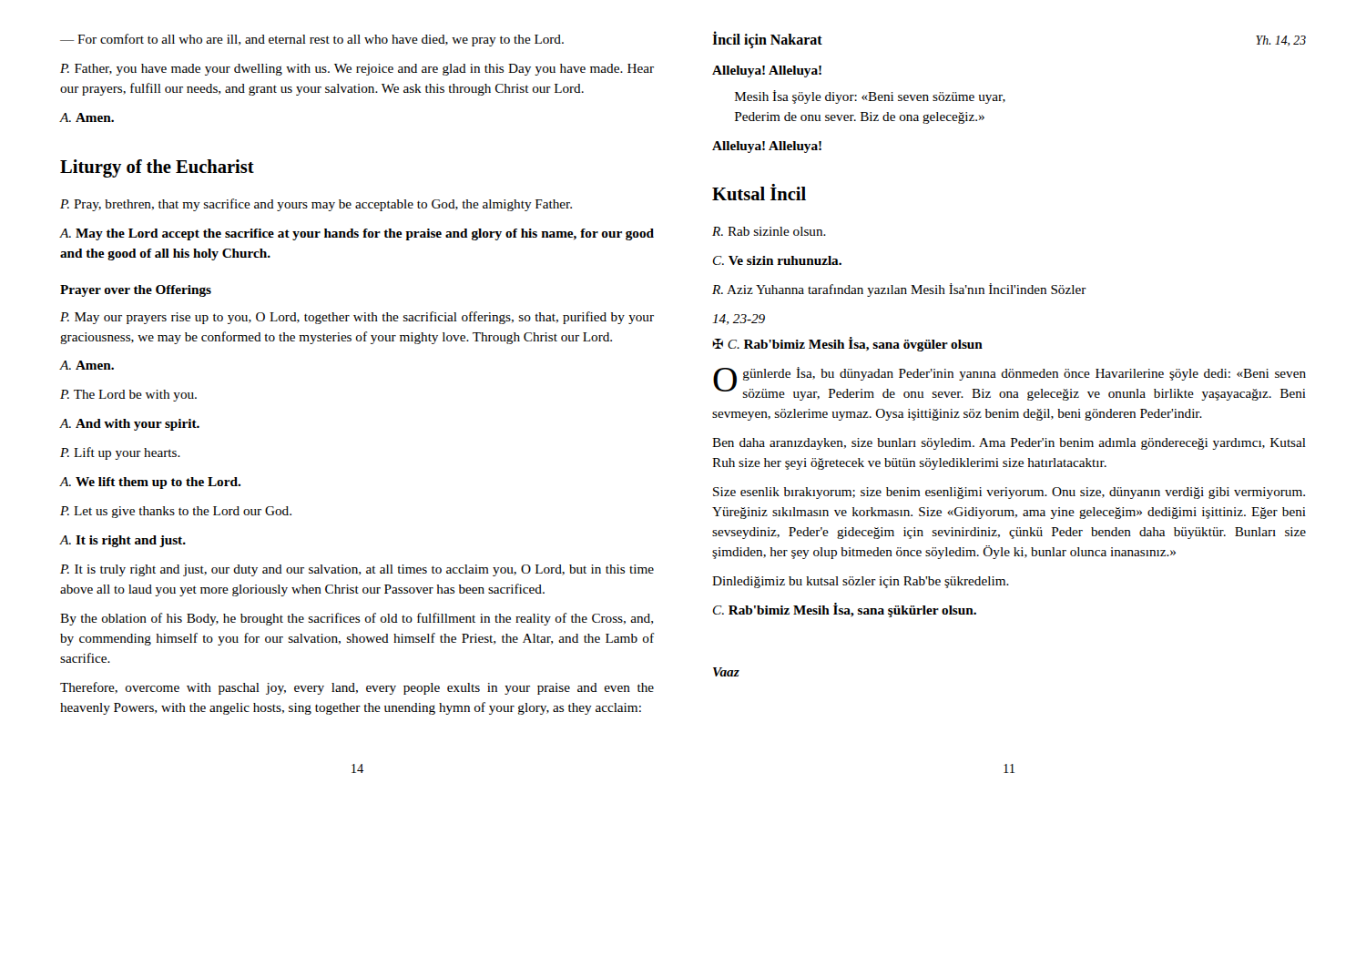— For comfort to all who are ill, and eternal rest to all who have died, we pray to the Lord.
P. Father, you have made your dwelling with us. We rejoice and are glad in this Day you have made. Hear our prayers, fulfill our needs, and grant us your salvation. We ask this through Christ our Lord.
A. Amen.
Liturgy of the Eucharist
P. Pray, brethren, that my sacrifice and yours may be acceptable to God, the almighty Father.
A. May the Lord accept the sacrifice at your hands for the praise and glory of his name, for our good and the good of all his holy Church.
Prayer over the Offerings
P. May our prayers rise up to you, O Lord, together with the sacrificial offerings, so that, purified by your graciousness, we may be conformed to the mysteries of your mighty love. Through Christ our Lord.
A. Amen.
P. The Lord be with you.
A. And with your spirit.
P. Lift up your hearts.
A. We lift them up to the Lord.
P. Let us give thanks to the Lord our God.
A. It is right and just.
P. It is truly right and just, our duty and our salvation, at all times to acclaim you, O Lord, but in this time above all to laud you yet more gloriously when Christ our Passover has been sacrificed.
By the oblation of his Body, he brought the sacrifices of old to fulfillment in the reality of the Cross, and, by commending himself to you for our salvation, showed himself the Priest, the Altar, and the Lamb of sacrifice.
Therefore, overcome with paschal joy, every land, every people exults in your praise and even the heavenly Powers, with the angelic hosts, sing together the unending hymn of your glory, as they acclaim:
14
İncil için Nakarat Yh. 14, 23
Alleluya! Alleluya!
Mesih İsa şöyle diyor: «Beni seven sözüme uyar,
Pederim de onu sever. Biz de ona geleceğiz.»
Alleluya! Alleluya!
Kutsal İncil
R. Rab sizinle olsun.
C. Ve sizin ruhunuzla.
R. Aziz Yuhanna tarafından yazılan Mesih İsa'nın İncil'inden Sözler
14, 23-29
✠ C. Rab'bimiz Mesih İsa, sana övgüler olsun
O günlerde İsa, bu dünyadan Peder'inin yanına dönmeden önce Havarilerine şöyle dedi: «Beni seven sözüme uyar, Pederim de onu sever. Biz ona geleceğiz ve onunla birlikte yaşayacağız. Beni sevmeyen, sözlerime uymaz. Oysa işittiğiniz söz benim değil, beni gönderen Peder'indir.
Ben daha aranızdayken, size bunları söyledim. Ama Peder'in benim adımla göndereceği yardımcı, Kutsal Ruh size her şeyi öğretecek ve bütün söylediklerimi size hatırlatacaktır.
Size esenlik bırakıyorum; size benim esenliğimi veriyorum. Onu size, dünyanın verdiği gibi vermiyorum. Yüreğiniz sıkılmasın ve korkmasın. Size «Gidiyorum, ama yine geleceğim» dediğimi işittiniz. Eğer beni sevseydiniz, Peder'e gideceğim için sevinirdiniz, çünkü Peder benden daha büyüktür. Bunları size şimdiden, her şey olup bitmeden önce söyledim. Öyle ki, bunlar olunca inanasınız.»
Dinlediğimiz bu kutsal sözler için Rab'be şükredelim.
C. Rab'bimiz Mesih İsa, sana şükürler olsun.
Vaaz
11